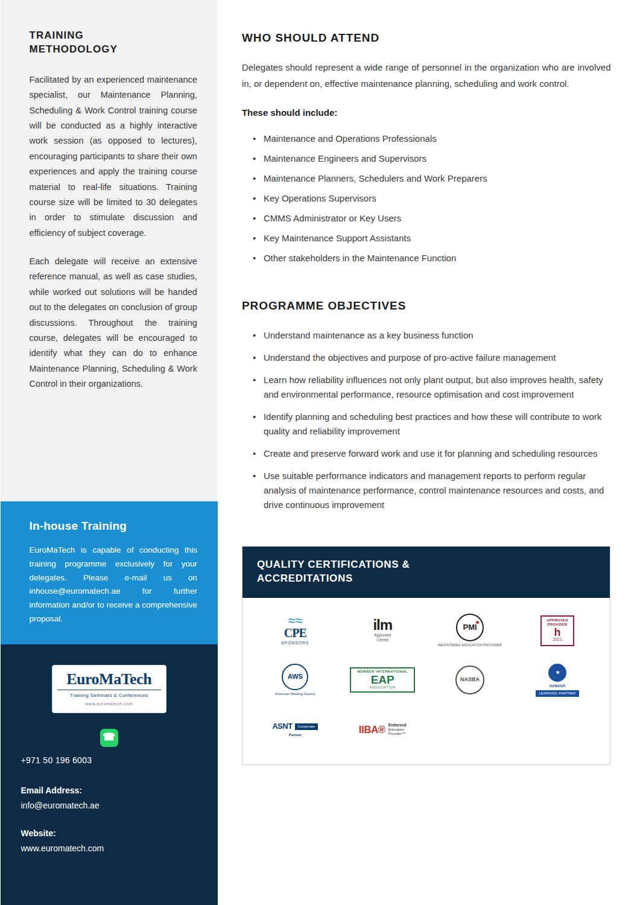Training
Methodology
Facilitated by an experienced maintenance specialist, our Maintenance Planning, Scheduling & Work Control training course will be conducted as a highly interactive work session (as opposed to lectures), encouraging participants to share their own experiences and apply the training course material to real-life situations. Training course size will be limited to 30 delegates in order to stimulate discussion and efficiency of subject coverage.
Each delegate will receive an extensive reference manual, as well as case studies, while worked out solutions will be handed out to the delegates on conclusion of group discussions. Throughout the training course, delegates will be encouraged to identify what they can do to enhance Maintenance Planning, Scheduling & Work Control in their organizations.
In-house Training
EuroMaTech is capable of conducting this training programme exclusively for your delegates. Please e-mail us on inhouse@euromatech.ae for further information and/or to receive a comprehensive proposal.
Euro Ma Tech
Training Seminars & Conferences
www.euromatech.com
☎
+971 50 196 6003
Email Address:
info@euromatech.ae
Website:
www.euromatech.com
Who Should Attend
Delegates should represent a wide range of personnel in the organization who are involved in, or dependent on, effective maintenance planning, scheduling and work control.
These should include:
Maintenance and Operations Professionals
Maintenance Engineers and Supervisors
Maintenance Planners, Schedulers and Work Preparers
Key Operations Supervisors
CMMS Administrator or Key Users
Key Maintenance Support Assistants
Other stakeholders in the Maintenance Function
Programme Objectives
Understand maintenance as a key business function
Understand the objectives and purpose of pro-active failure management
Learn how reliability influences not only plant output, but also improves health, safety and environmental performance, resource optimisation and cost improvement
Identify planning and scheduling best practices and how these will contribute to work quality and reliability improvement
Create and preserve forward work and use it for planning and scheduling resources
Use suitable performance indicators and management reports to perform regular analysis of maintenance performance, control maintenance resources and costs, and drive continuous improvement
Quality Certifications &
Accreditations
≈≈
CPE
SPONSORS
ilm
Approved
Centre
PMI
REGISTERED EDUCATION PROVIDER
APPROVED
PROVIDER
h
2021
AWS
American Welding Society
MEMBER INTERNATIONAL
EAP
ASSOCIATION
NASBA
★
nebosh
LEARNING PARTNER
ASNT Corporate
Partner
IIBA® Endorsed Education
Provider™